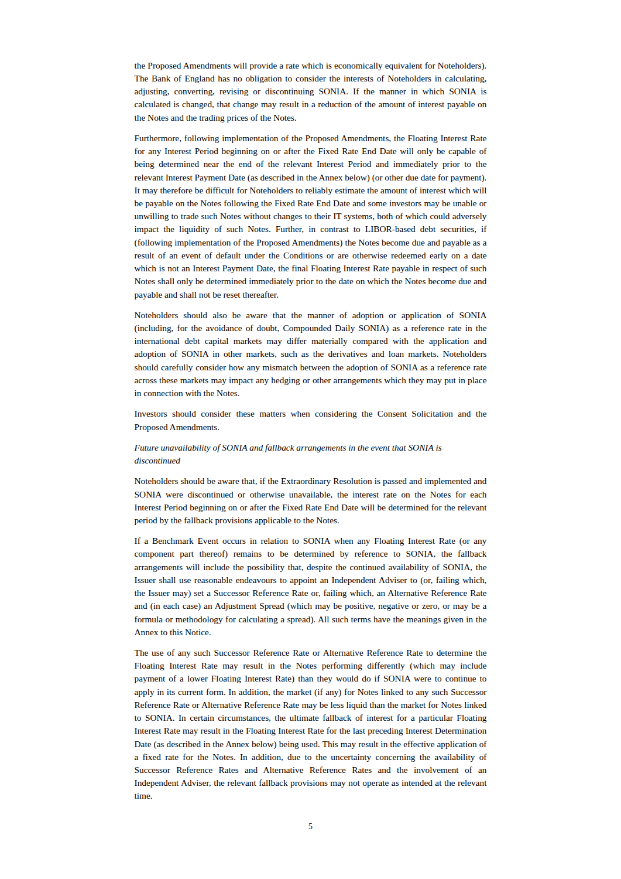the Proposed Amendments will provide a rate which is economically equivalent for Noteholders). The Bank of England has no obligation to consider the interests of Noteholders in calculating, adjusting, converting, revising or discontinuing SONIA. If the manner in which SONIA is calculated is changed, that change may result in a reduction of the amount of interest payable on the Notes and the trading prices of the Notes.
Furthermore, following implementation of the Proposed Amendments, the Floating Interest Rate for any Interest Period beginning on or after the Fixed Rate End Date will only be capable of being determined near the end of the relevant Interest Period and immediately prior to the relevant Interest Payment Date (as described in the Annex below) (or other due date for payment). It may therefore be difficult for Noteholders to reliably estimate the amount of interest which will be payable on the Notes following the Fixed Rate End Date and some investors may be unable or unwilling to trade such Notes without changes to their IT systems, both of which could adversely impact the liquidity of such Notes. Further, in contrast to LIBOR-based debt securities, if (following implementation of the Proposed Amendments) the Notes become due and payable as a result of an event of default under the Conditions or are otherwise redeemed early on a date which is not an Interest Payment Date, the final Floating Interest Rate payable in respect of such Notes shall only be determined immediately prior to the date on which the Notes become due and payable and shall not be reset thereafter.
Noteholders should also be aware that the manner of adoption or application of SONIA (including, for the avoidance of doubt, Compounded Daily SONIA) as a reference rate in the international debt capital markets may differ materially compared with the application and adoption of SONIA in other markets, such as the derivatives and loan markets. Noteholders should carefully consider how any mismatch between the adoption of SONIA as a reference rate across these markets may impact any hedging or other arrangements which they may put in place in connection with the Notes.
Investors should consider these matters when considering the Consent Solicitation and the Proposed Amendments.
Future unavailability of SONIA and fallback arrangements in the event that SONIA is discontinued
Noteholders should be aware that, if the Extraordinary Resolution is passed and implemented and SONIA were discontinued or otherwise unavailable, the interest rate on the Notes for each Interest Period beginning on or after the Fixed Rate End Date will be determined for the relevant period by the fallback provisions applicable to the Notes.
If a Benchmark Event occurs in relation to SONIA when any Floating Interest Rate (or any component part thereof) remains to be determined by reference to SONIA, the fallback arrangements will include the possibility that, despite the continued availability of SONIA, the Issuer shall use reasonable endeavours to appoint an Independent Adviser to (or, failing which, the Issuer may) set a Successor Reference Rate or, failing which, an Alternative Reference Rate and (in each case) an Adjustment Spread (which may be positive, negative or zero, or may be a formula or methodology for calculating a spread). All such terms have the meanings given in the Annex to this Notice.
The use of any such Successor Reference Rate or Alternative Reference Rate to determine the Floating Interest Rate may result in the Notes performing differently (which may include payment of a lower Floating Interest Rate) than they would do if SONIA were to continue to apply in its current form. In addition, the market (if any) for Notes linked to any such Successor Reference Rate or Alternative Reference Rate may be less liquid than the market for Notes linked to SONIA. In certain circumstances, the ultimate fallback of interest for a particular Floating Interest Rate may result in the Floating Interest Rate for the last preceding Interest Determination Date (as described in the Annex below) being used. This may result in the effective application of a fixed rate for the Notes. In addition, due to the uncertainty concerning the availability of Successor Reference Rates and Alternative Reference Rates and the involvement of an Independent Adviser, the relevant fallback provisions may not operate as intended at the relevant time.
5